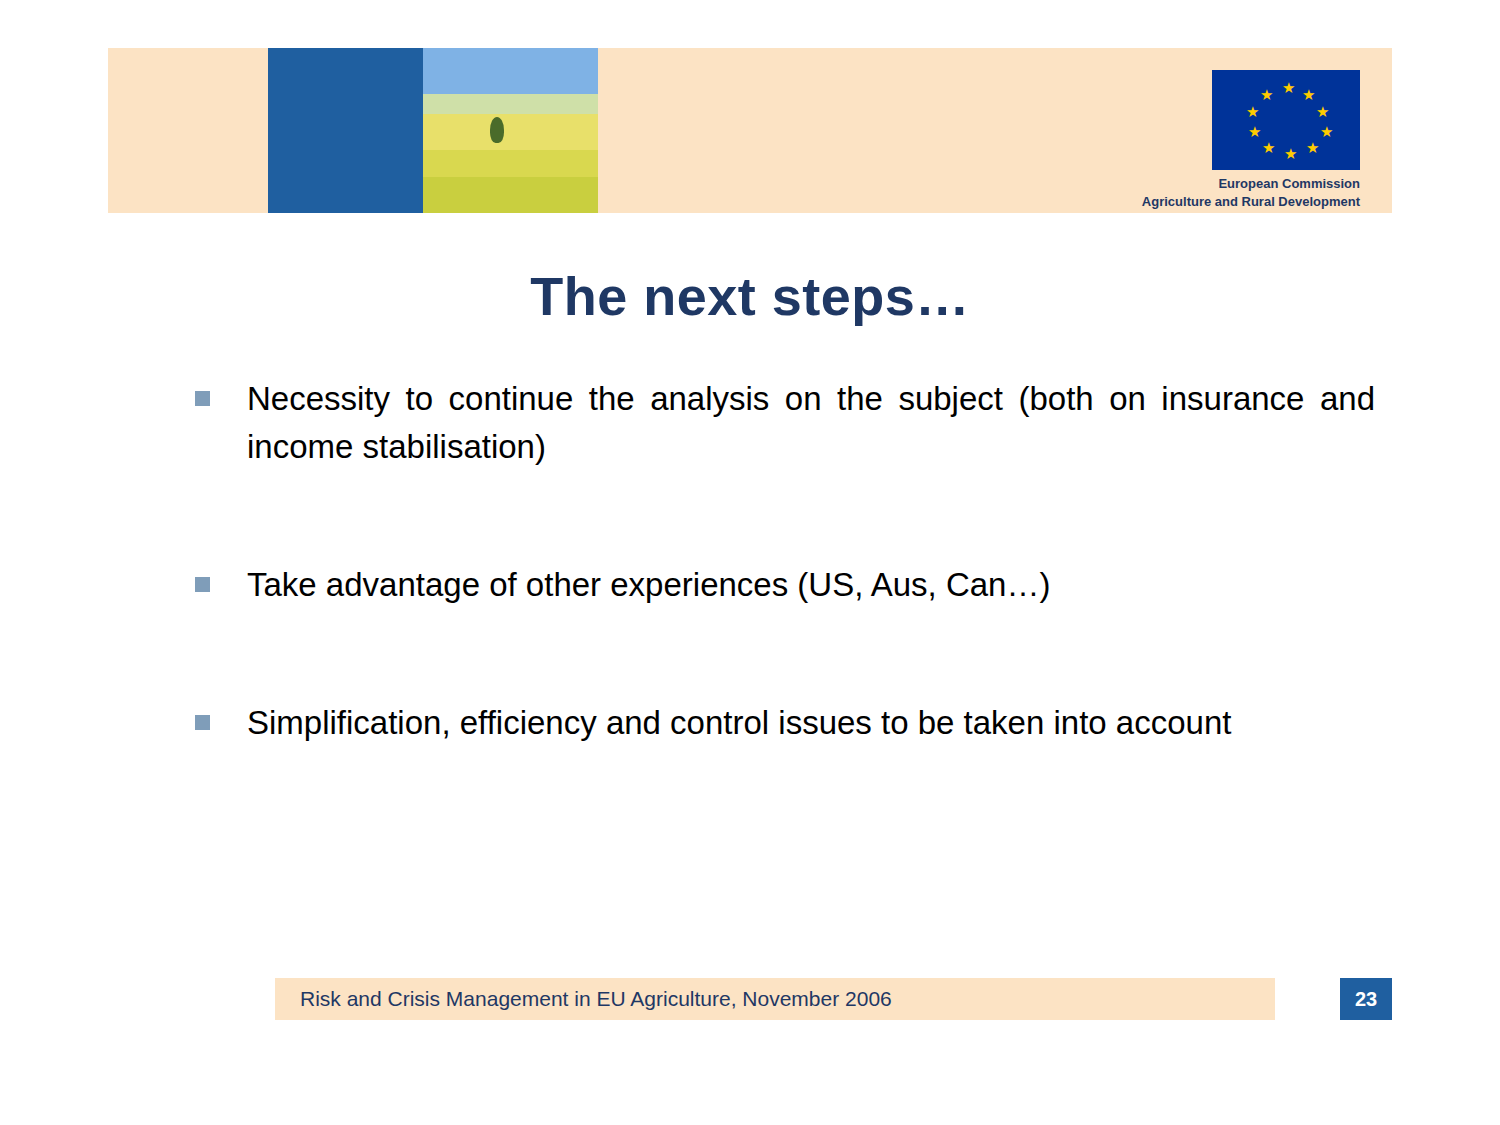★ ★ ★ ★ ★ ★ ★ ★ ★ ★
European Commission
Agriculture and Rural Development
The next steps…
Necessity to continue the analysis on the subject (both on insurance and income stabilisation)
Take advantage of other experiences (US, Aus, Can…)
Simplification, efficiency and control issues to be taken into account
Risk and Crisis Management in EU Agriculture, November 2006
23